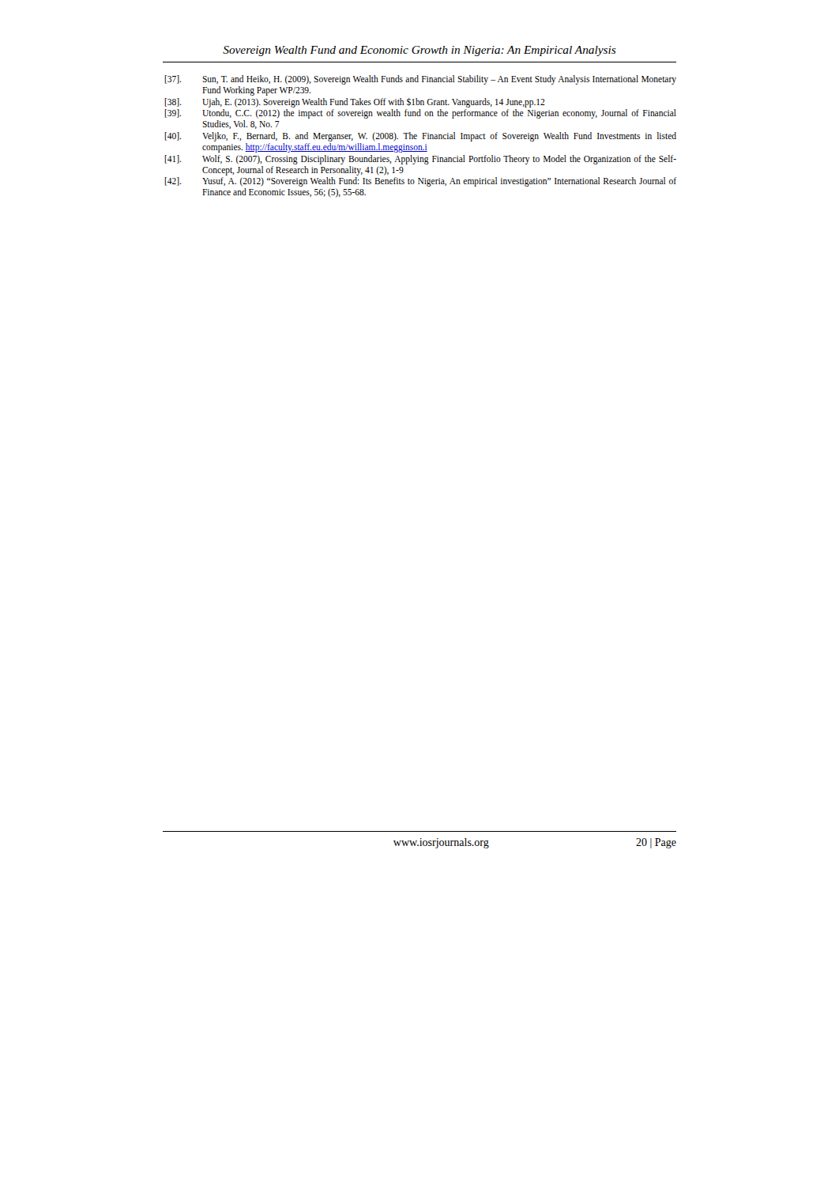Sovereign Wealth Fund and Economic Growth in Nigeria: An Empirical Analysis
[37]. Sun, T. and Heiko, H. (2009), Sovereign Wealth Funds and Financial Stability – An Event Study Analysis International Monetary Fund Working Paper WP/239.
[38]. Ujah, E. (2013). Sovereign Wealth Fund Takes Off with $1bn Grant. Vanguards, 14 June,pp.12
[39]. Utondu, C.C. (2012) the impact of sovereign wealth fund on the performance of the Nigerian economy, Journal of Financial Studies, Vol. 8, No. 7
[40]. Veljko, F., Bernard, B. and Merganser, W. (2008). The Financial Impact of Sovereign Wealth Fund Investments in listed companies. http://faculty.staff.eu.edu/m/william.l.megginson.i
[41]. Wolf, S. (2007), Crossing Disciplinary Boundaries, Applying Financial Portfolio Theory to Model the Organization of the Self-Concept, Journal of Research in Personality, 41 (2), 1-9
[42]. Yusuf, A. (2012) “Sovereign Wealth Fund: Its Benefits to Nigeria, An empirical investigation” International Research Journal of Finance and Economic Issues, 56; (5), 55-68.
www.iosrjournals.org
20 | Page